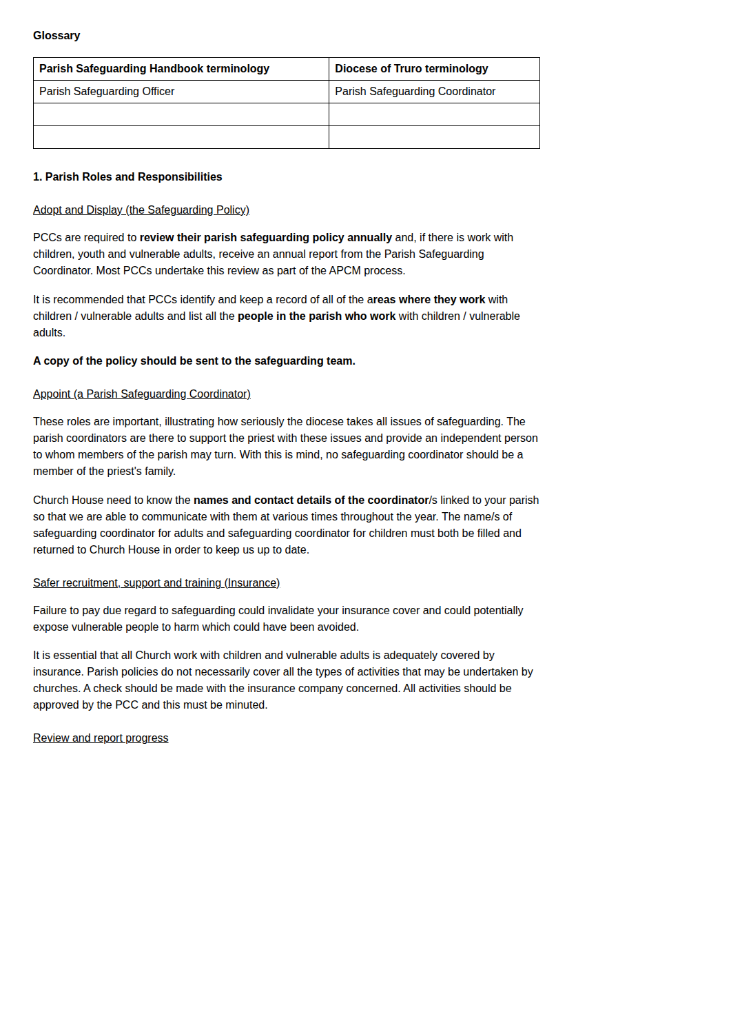Glossary
| Parish Safeguarding Handbook terminology | Diocese of Truro terminology |
| --- | --- |
| Parish Safeguarding Officer | Parish Safeguarding Coordinator |
1. Parish Roles and Responsibilities
Adopt and Display (the Safeguarding Policy)
PCCs are required to review their parish safeguarding policy annually and, if there is work with children, youth and vulnerable adults, receive an annual report from the Parish Safeguarding Coordinator. Most PCCs undertake this review as part of the APCM process.
It is recommended that PCCs identify and keep a record of all of the areas where they work with children / vulnerable adults and list all the people in the parish who work with children / vulnerable adults.
A copy of the policy should be sent to the safeguarding team.
Appoint (a Parish Safeguarding Coordinator)
These roles are important, illustrating how seriously the diocese takes all issues of safeguarding. The parish coordinators are there to support the priest with these issues and provide an independent person to whom members of the parish may turn. With this is mind, no safeguarding coordinator should be a member of the priest's family.
Church House need to know the names and contact details of the coordinator/s linked to your parish so that we are able to communicate with them at various times throughout the year. The name/s of safeguarding coordinator for adults and safeguarding coordinator for children must both be filled and returned to Church House in order to keep us up to date.
Safer recruitment, support and training (Insurance)
Failure to pay due regard to safeguarding could invalidate your insurance cover and could potentially expose vulnerable people to harm which could have been avoided.
It is essential that all Church work with children and vulnerable adults is adequately covered by insurance. Parish policies do not necessarily cover all the types of activities that may be undertaken by churches. A check should be made with the insurance company concerned. All activities should be approved by the PCC and this must be minuted.
Review and report progress